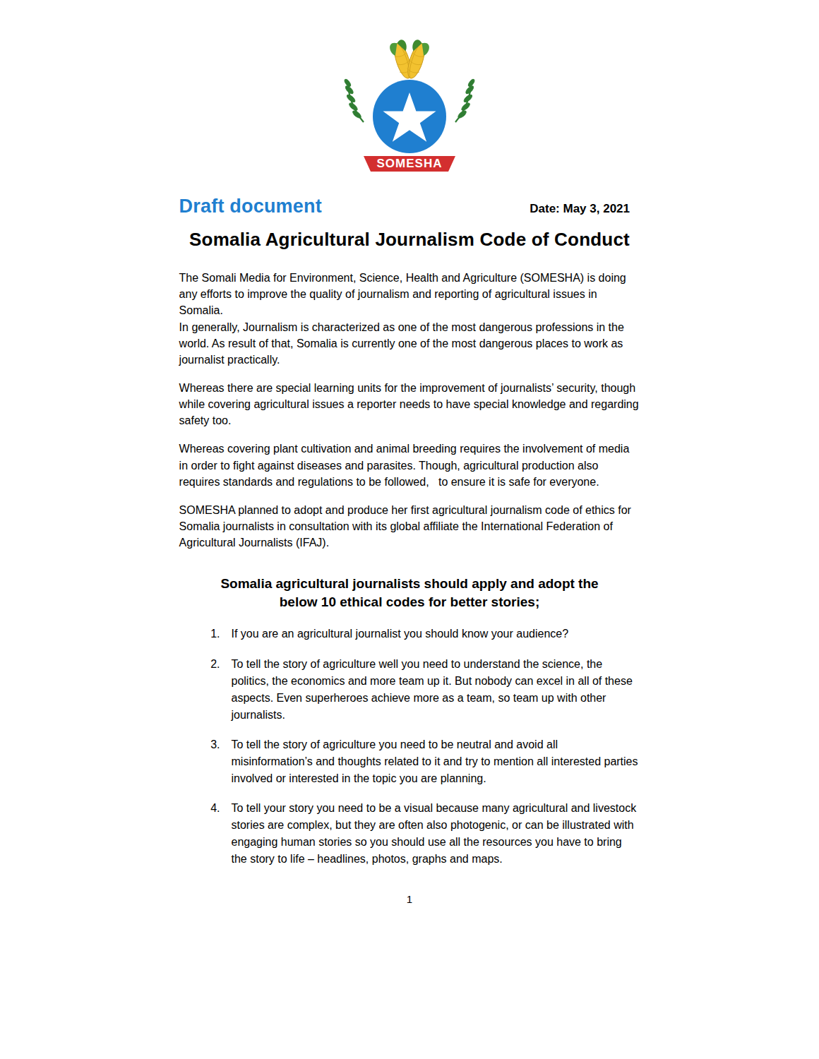SOMESHA
Draft document
Date: May 3, 2021
Somalia Agricultural Journalism Code of Conduct
The Somali Media for Environment, Science, Health and Agriculture (SOMESHA) is doing any efforts to improve the quality of journalism and reporting of agricultural issues in Somalia.
In generally, Journalism is characterized as one of the most dangerous professions in the world. As result of that, Somalia is currently one of the most dangerous places to work as journalist practically.
Whereas there are special learning units for the improvement of journalists’ security, though while covering agricultural issues a reporter needs to have special knowledge and regarding safety too.
Whereas covering plant cultivation and animal breeding requires the involvement of media in order to fight against diseases and parasites. Though, agricultural production also requires standards and regulations to be followed, to ensure it is safe for everyone.
SOMESHA planned to adopt and produce her first agricultural journalism code of ethics for Somalia journalists in consultation with its global affiliate the International Federation of Agricultural Journalists (IFAJ).
Somalia agricultural journalists should apply and adopt the below 10 ethical codes for better stories;
If you are an agricultural journalist you should know your audience?
To tell the story of agriculture well you need to understand the science, the politics, the economics and more team up it. But nobody can excel in all of these aspects. Even superheroes achieve more as a team, so team up with other journalists.
To tell the story of agriculture you need to be neutral and avoid all misinformation’s and thoughts related to it and try to mention all interested parties involved or interested in the topic you are planning.
To tell your story you need to be a visual because many agricultural and livestock stories are complex, but they are often also photogenic, or can be illustrated with engaging human stories so you should use all the resources you have to bring the story to life – headlines, photos, graphs and maps.
1